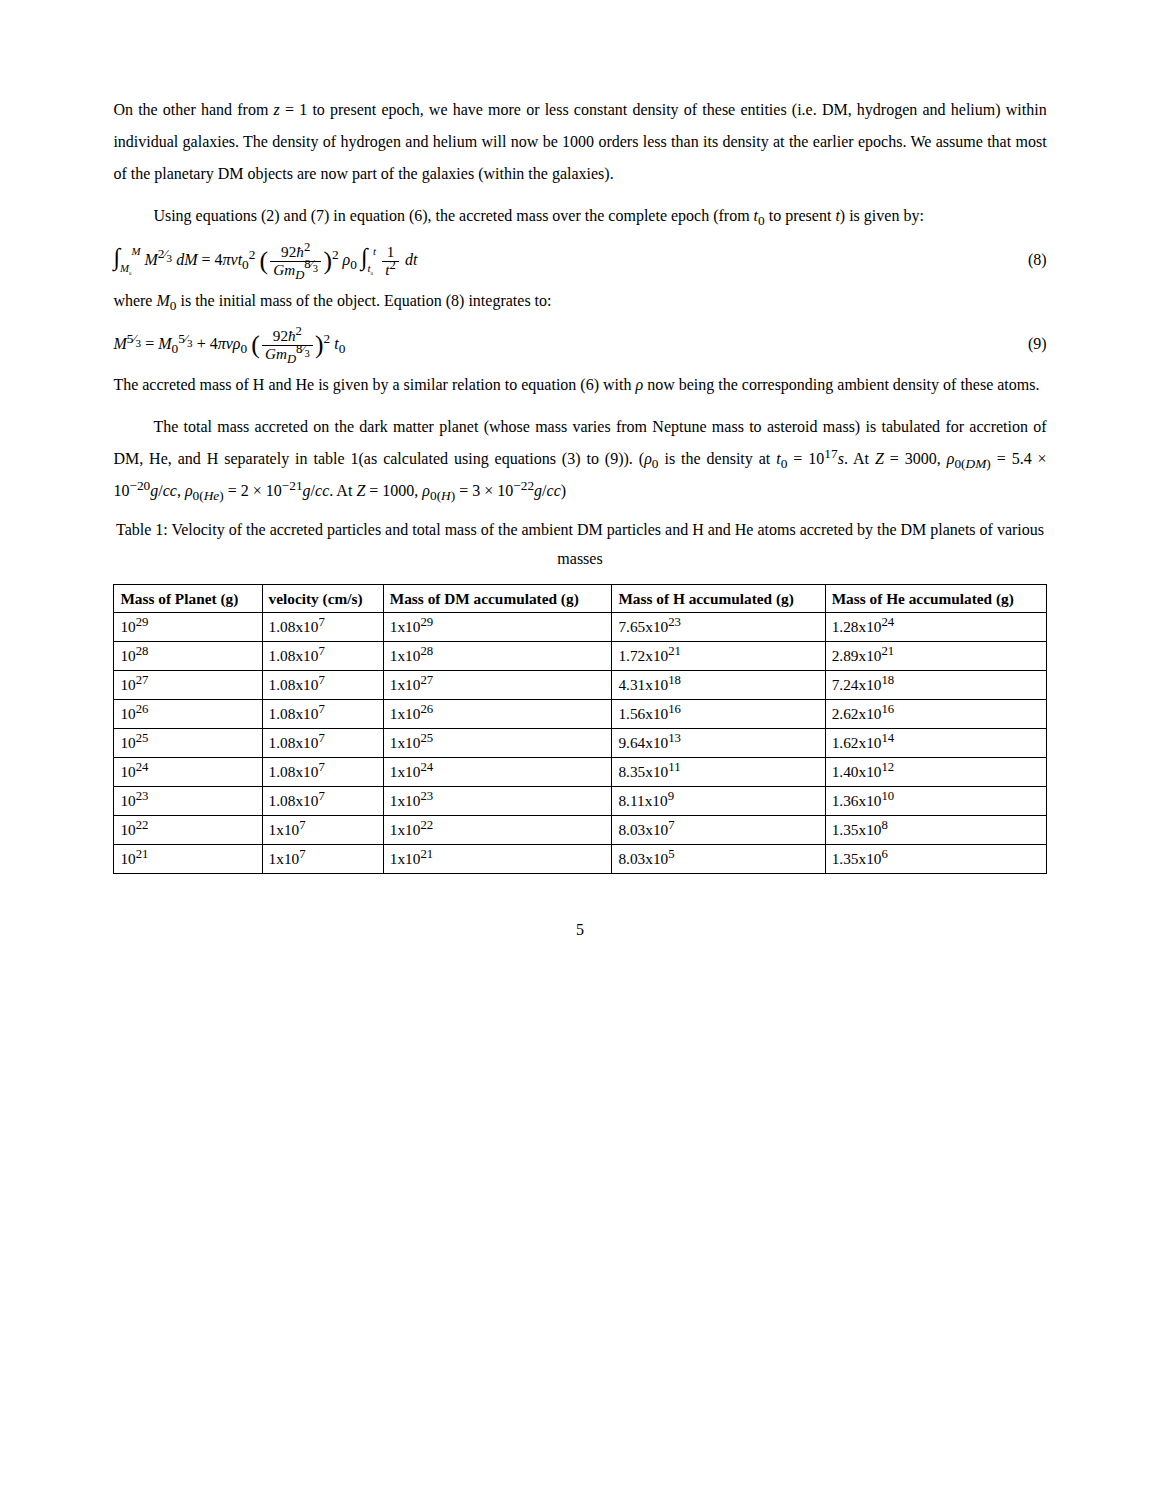On the other hand from z = 1 to present epoch, we have more or less constant density of these entities (i.e. DM, hydrogen and helium) within individual galaxies. The density of hydrogen and helium will now be 1000 orders less than its density at the earlier epochs. We assume that most of the planetary DM objects are now part of the galaxies (within the galaxies).
Using equations (2) and (7) in equation (6), the accreted mass over the complete epoch (from t0 to present t) is given by:
∫M0M M2⁄3 dM = 4πνt02 (92ħ2 GmD8⁄3)2 ρ0 ∫t0t 1 t2 dt
(8)
where M0 is the initial mass of the object. Equation (8) integrates to:
M5⁄3 = M05⁄3 + 4πνρ0 (92ħ2 GmD8⁄3)2 t0
(9)
The accreted mass of H and He is given by a similar relation to equation (6) with ρ now being the corresponding ambient density of these atoms.
The total mass accreted on the dark matter planet (whose mass varies from Neptune mass to asteroid mass) is tabulated for accretion of DM, He, and H separately in table 1(as calculated using equations (3) to (9)). (ρ0 is the density at t0 = 1017s. At Z = 3000, ρ0(DM) = 5.4 × 10−20g/cc, ρ0(He) = 2 × 10−21g/cc. At Z = 1000, ρ0(H) = 3 × 10−22g/cc)
Table 1: Velocity of the accreted particles and total mass of the ambient DM particles and H and He atoms accreted by the DM planets of various masses
| Mass of Planet (g) | velocity (cm/s) | Mass of DM accumulated (g) | Mass of H accumulated (g) | Mass of He accumulated (g) |
| --- | --- | --- | --- | --- |
| 10 29 | 1.08x10 7 | 1x10 29 | 7.65x10 23 | 1.28x10 24 |
| 10 28 | 1.08x10 7 | 1x10 28 | 1.72x10 21 | 2.89x10 21 |
| 10 27 | 1.08x10 7 | 1x10 27 | 4.31x10 18 | 7.24x10 18 |
| 10 26 | 1.08x10 7 | 1x10 26 | 1.56x10 16 | 2.62x10 16 |
| 10 25 | 1.08x10 7 | 1x10 25 | 9.64x10 13 | 1.62x10 14 |
| 10 24 | 1.08x10 7 | 1x10 24 | 8.35x10 11 | 1.40x10 12 |
| 10 23 | 1.08x10 7 | 1x10 23 | 8.11x10 9 | 1.36x10 10 |
| 10 22 | 1x10 7 | 1x10 22 | 8.03x10 7 | 1.35x10 8 |
| 10 21 | 1x10 7 | 1x10 21 | 8.03x10 5 | 1.35x10 6 |
5